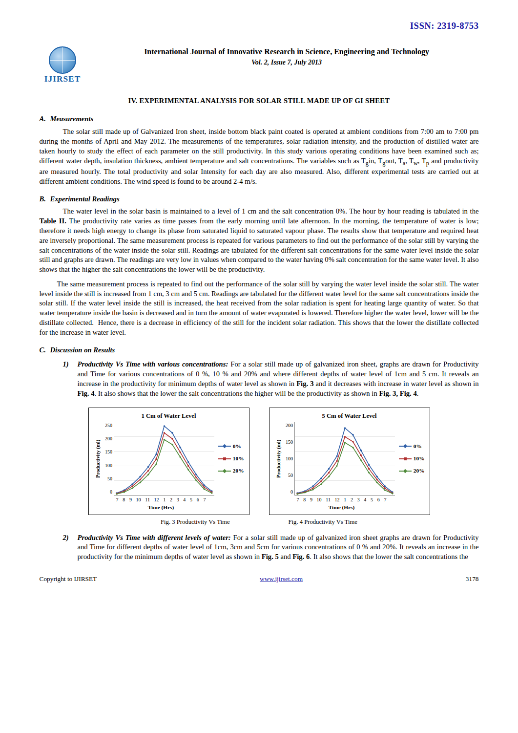ISSN: 2319-8753
IJIRSET
International Journal of Innovative Research in Science, Engineering and Technology
Vol. 2, Issue 7, July 2013
IV. EXPERIMENTAL ANALYSIS FOR SOLAR STILL MADE UP OF GI SHEET
A. Measurements
The solar still made up of Galvanized Iron sheet, inside bottom black paint coated is operated at ambient conditions from 7:00 am to 7:00 pm during the months of April and May 2012. The measurements of the temperatures, solar radiation intensity, and the production of distilled water are taken hourly to study the effect of each parameter on the still productivity. In this study various operating conditions have been examined such as; different water depth, insulation thickness, ambient temperature and salt concentrations. The variables such as Tgin, Tgout, Ta, Tw, Tp and productivity are measured hourly. The total productivity and solar Intensity for each day are also measured. Also, different experimental tests are carried out at different ambient conditions. The wind speed is found to be around 2-4 m/s.
B. Experimental Readings
The water level in the solar basin is maintained to a level of 1 cm and the salt concentration 0%. The hour by hour reading is tabulated in the Table II. The productivity rate varies as time passes from the early morning until late afternoon. In the morning, the temperature of water is low; therefore it needs high energy to change its phase from saturated liquid to saturated vapour phase. The results show that temperature and required heat are inversely proportional. The same measurement process is repeated for various parameters to find out the performance of the solar still by varying the salt concentrations of the water inside the solar still. Readings are tabulated for the different salt concentrations for the same water level inside the solar still and graphs are drawn. The readings are very low in values when compared to the water having 0% salt concentration for the same water level. It also shows that the higher the salt concentrations the lower will be the productivity.
The same measurement process is repeated to find out the performance of the solar still by varying the water level inside the solar still. The water level inside the still is increased from 1 cm, 3 cm and 5 cm. Readings are tabulated for the different water level for the same salt concentrations inside the solar still. If the water level inside the still is increased, the heat received from the solar radiation is spent for heating large quantity of water. So that water temperature inside the basin is decreased and in turn the amount of water evaporated is lowered. Therefore higher the water level, lower will be the distillate collected. Hence, there is a decrease in efficiency of the still for the incident solar radiation. This shows that the lower the distillate collected for the increase in water level.
C. Discussion on Results
Productivity Vs Time with various concentrations: For a solar still made up of galvanized iron sheet, graphs are drawn for Productivity and Time for various concentrations of 0 %, 10 % and 20% and where different depths of water level of 1cm and 5 cm. It reveals an increase in the productivity for minimum depths of water level as shown in Fig. 3 and it decreases with increase in water level as shown in Fig. 4. It also shows that the lower the salt concentrations the higher will be the productivity as shown in Fig. 3, Fig. 4.
1 Cm of Water Level
Productivity (ml)
250
200
150
100
50
0
0%
10%
20%
7891011121234567
Time (Hrs)
5 Cm of Water Level
Productivity (ml)
200
150
100
50
0
0%
10%
20%
7891011121234567
Time (Hrs)
Fig. 3 Productivity Vs Time
Fig. 4 Productivity Vs Time
Productivity Vs Time with different levels of water: For a solar still made up of galvanized iron sheet graphs are drawn for Productivity and Time for different depths of water level of 1cm, 3cm and 5cm for various concentrations of 0 % and 20%. It reveals an increase in the productivity for the minimum depths of water level as shown in Fig. 5 and Fig. 6. It also shows that the lower the salt concentrations the
Copyright to IJIRSET
www.ijirset.com
3178